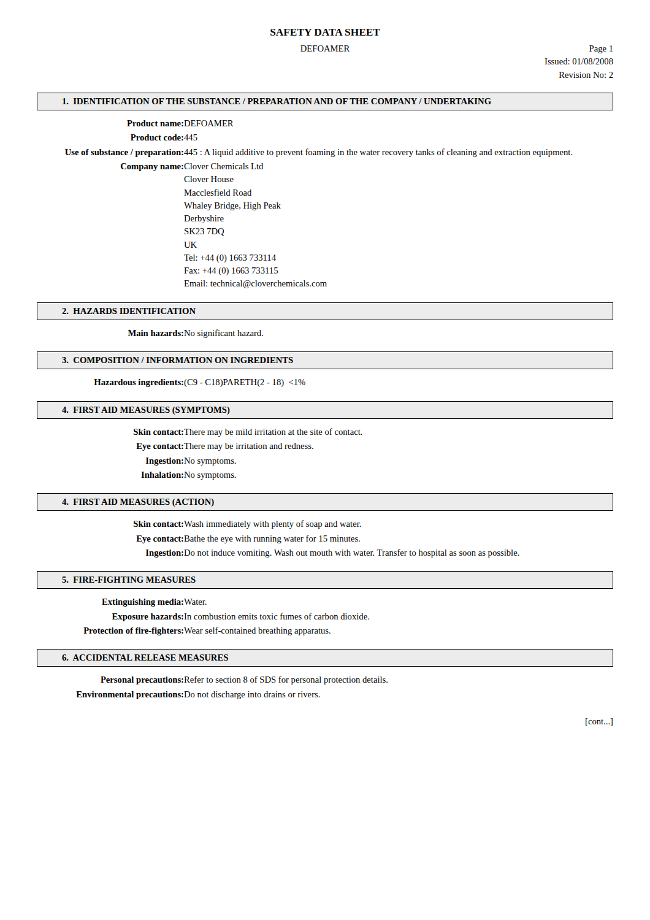SAFETY DATA SHEET
DEFOAMER
Page 1
Issued: 01/08/2008
Revision No: 2
1. IDENTIFICATION OF THE SUBSTANCE / PREPARATION AND OF THE COMPANY / UNDERTAKING
| Product name: | DEFOAMER |
| Product code: | 445 |
| Use of substance / preparation: | 445 : A liquid additive to prevent foaming in the water recovery tanks of cleaning and extraction equipment. |
| Company name: | Clover Chemicals Ltd Clover House Macclesfield Road Whaley Bridge, High Peak Derbyshire SK23 7DQ UK Tel: +44 (0) 1663 733114 Fax: +44 (0) 1663 733115 Email: technical@cloverchemicals.com |
2. HAZARDS IDENTIFICATION
| Main hazards: | No significant hazard. |
3. COMPOSITION / INFORMATION ON INGREDIENTS
| Hazardous ingredients: | (C9 - C18)PARETH(2 - 18) <1% |
4. FIRST AID MEASURES (SYMPTOMS)
| Skin contact: | There may be mild irritation at the site of contact. |
| Eye contact: | There may be irritation and redness. |
| Ingestion: | No symptoms. |
| Inhalation: | No symptoms. |
4. FIRST AID MEASURES (ACTION)
| Skin contact: | Wash immediately with plenty of soap and water. |
| Eye contact: | Bathe the eye with running water for 15 minutes. |
| Ingestion: | Do not induce vomiting. Wash out mouth with water. Transfer to hospital as soon as possible. |
5. FIRE-FIGHTING MEASURES
| Extinguishing media: | Water. |
| Exposure hazards: | In combustion emits toxic fumes of carbon dioxide. |
| Protection of fire-fighters: | Wear self-contained breathing apparatus. |
6. ACCIDENTAL RELEASE MEASURES
| Personal precautions: | Refer to section 8 of SDS for personal protection details. |
| Environmental precautions: | Do not discharge into drains or rivers. |
[cont...]